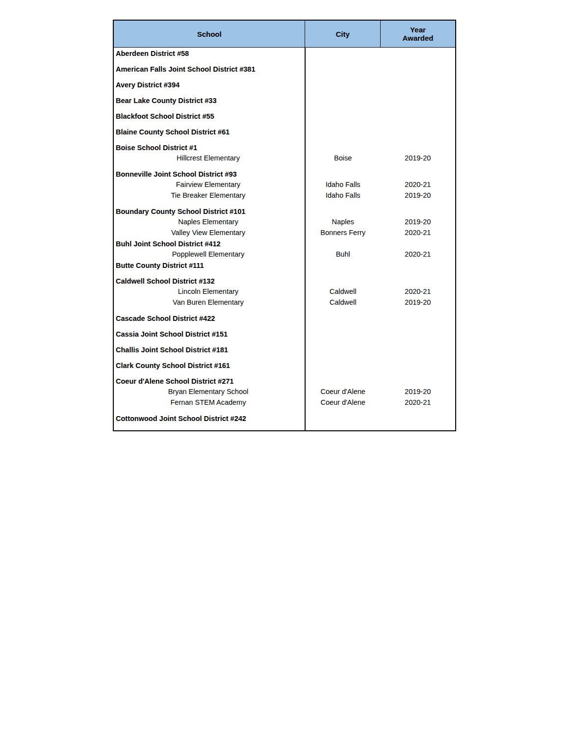| School | City | Year Awarded |
| --- | --- | --- |
| Aberdeen District #58 | | |
| American Falls Joint School District #381 | | |
| Avery District #394 | | |
| Bear Lake County District #33 | | |
| Blackfoot School District #55 | | |
| Blaine County School District #61 | | |
| Boise School District #1 | | |
| Hillcrest Elementary | Boise | 2019-20 |
| Bonneville Joint School District #93 | | |
| Fairview Elementary | Idaho Falls | 2020-21 |
| Tie Breaker Elementary | Idaho Falls | 2019-20 |
| Boundary County School District #101 | | |
| Naples Elementary | Naples | 2019-20 |
| Valley View Elementary | Bonners Ferry | 2020-21 |
| Buhl Joint School District #412 | | |
| Popplewell Elementary | Buhl | 2020-21 |
| Butte County District #111 | | |
| Caldwell School District #132 | | |
| Lincoln Elementary | Caldwell | 2020-21 |
| Van Buren Elementary | Caldwell | 2019-20 |
| Cascade School District #422 | | |
| Cassia Joint School District #151 | | |
| Challis Joint School District #181 | | |
| Clark County School District #161 | | |
| Coeur d'Alene School District #271 | | |
| Bryan Elementary School | Coeur d'Alene | 2019-20 |
| Fernan STEM Academy | Coeur d'Alene | 2020-21 |
| Cottonwood Joint School District #242 | | |